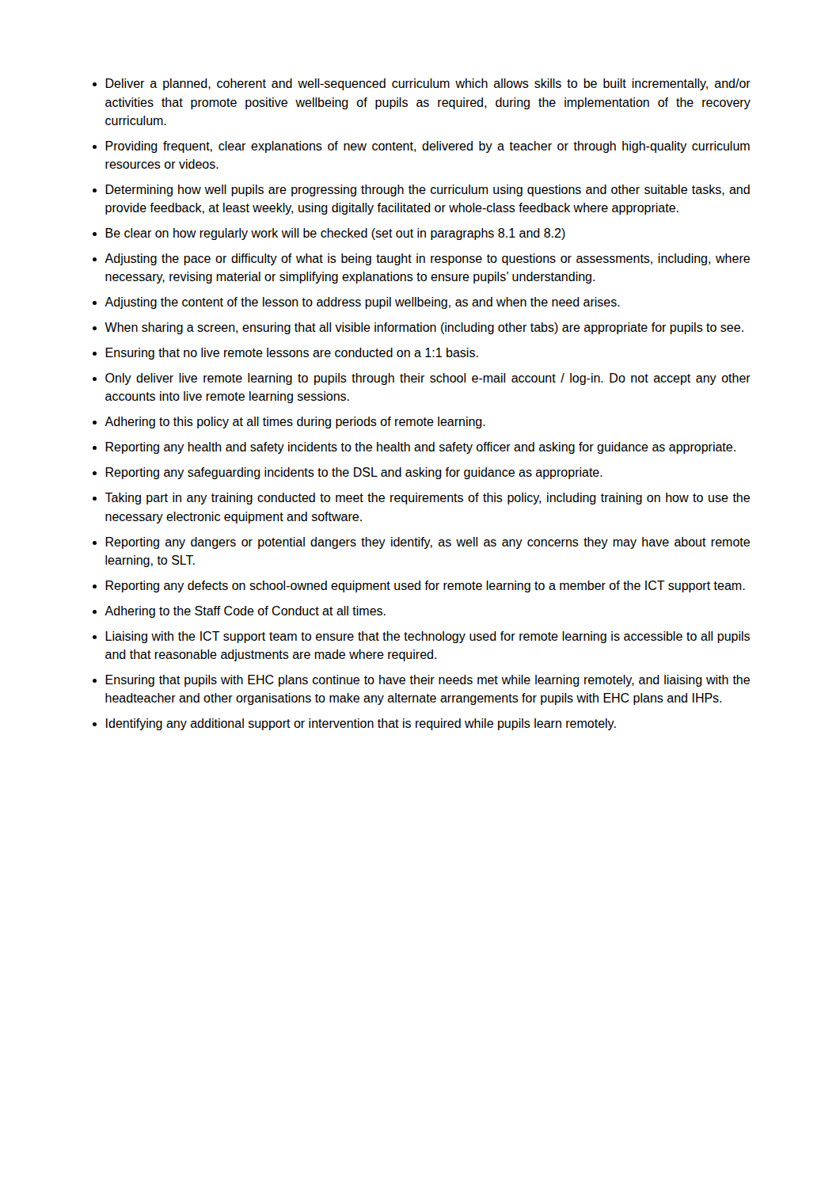Deliver a planned, coherent and well-sequenced curriculum which allows skills to be built incrementally, and/or activities that promote positive wellbeing of pupils as required, during the implementation of the recovery curriculum.
Providing frequent, clear explanations of new content, delivered by a teacher or through high-quality curriculum resources or videos.
Determining how well pupils are progressing through the curriculum using questions and other suitable tasks, and provide feedback, at least weekly, using digitally facilitated or whole-class feedback where appropriate.
Be clear on how regularly work will be checked (set out in paragraphs 8.1 and 8.2)
Adjusting the pace or difficulty of what is being taught in response to questions or assessments, including, where necessary, revising material or simplifying explanations to ensure pupils’ understanding.
Adjusting the content of the lesson to address pupil wellbeing, as and when the need arises.
When sharing a screen, ensuring that all visible information (including other tabs) are appropriate for pupils to see.
Ensuring that no live remote lessons are conducted on a 1:1 basis.
Only deliver live remote learning to pupils through their school e-mail account / log-in. Do not accept any other accounts into live remote learning sessions.
Adhering to this policy at all times during periods of remote learning.
Reporting any health and safety incidents to the health and safety officer and asking for guidance as appropriate.
Reporting any safeguarding incidents to the DSL and asking for guidance as appropriate.
Taking part in any training conducted to meet the requirements of this policy, including training on how to use the necessary electronic equipment and software.
Reporting any dangers or potential dangers they identify, as well as any concerns they may have about remote learning, to SLT.
Reporting any defects on school-owned equipment used for remote learning to a member of the ICT support team.
Adhering to the Staff Code of Conduct at all times.
Liaising with the ICT support team to ensure that the technology used for remote learning is accessible to all pupils and that reasonable adjustments are made where required.
Ensuring that pupils with EHC plans continue to have their needs met while learning remotely, and liaising with the headteacher and other organisations to make any alternate arrangements for pupils with EHC plans and IHPs.
Identifying any additional support or intervention that is required while pupils learn remotely.